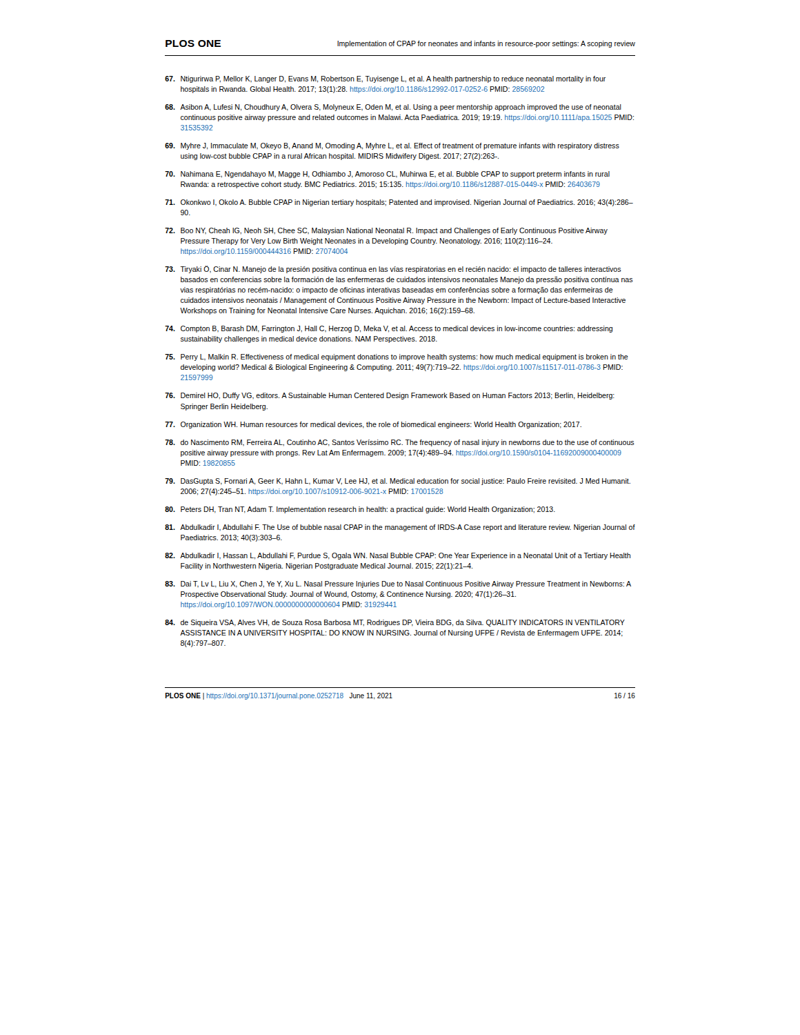PLOS ONE
Implementation of CPAP for neonates and infants in resource-poor settings: A scoping review
67. Ntigurirwa P, Mellor K, Langer D, Evans M, Robertson E, Tuyisenge L, et al. A health partnership to reduce neonatal mortality in four hospitals in Rwanda. Global Health. 2017; 13(1):28. https://doi.org/10.1186/s12992-017-0252-6 PMID: 28569202
68. Asibon A, Lufesi N, Choudhury A, Olvera S, Molyneux E, Oden M, et al. Using a peer mentorship approach improved the use of neonatal continuous positive airway pressure and related outcomes in Malawi. Acta Paediatrica. 2019; 19:19. https://doi.org/10.1111/apa.15025 PMID: 31535392
69. Myhre J, Immaculate M, Okeyo B, Anand M, Omoding A, Myhre L, et al. Effect of treatment of premature infants with respiratory distress using low-cost bubble CPAP in a rural African hospital. MIDIRS Midwifery Digest. 2017; 27(2):263-.
70. Nahimana E, Ngendahayo M, Magge H, Odhiambo J, Amoroso CL, Muhirwa E, et al. Bubble CPAP to support preterm infants in rural Rwanda: a retrospective cohort study. BMC Pediatrics. 2015; 15:135. https://doi.org/10.1186/s12887-015-0449-x PMID: 26403679
71. Okonkwo I, Okolo A. Bubble CPAP in Nigerian tertiary hospitals; Patented and improvised. Nigerian Journal of Paediatrics. 2016; 43(4):286–90.
72. Boo NY, Cheah IG, Neoh SH, Chee SC, Malaysian National Neonatal R. Impact and Challenges of Early Continuous Positive Airway Pressure Therapy for Very Low Birth Weight Neonates in a Developing Country. Neonatology. 2016; 110(2):116–24. https://doi.org/10.1159/000444316 PMID: 27074004
73. Tiryaki Ö, Cinar N. Manejo de la presión positiva continua en las vías respiratorias en el recién nacido: el impacto de talleres interactivos basados en conferencias sobre la formación de las enfermeras de cuidados intensivos neonatales Manejo da pressão positiva contínua nas vias respiratórias no recém-nacido: o impacto de oficinas interativas baseadas em conferências sobre a formação das enfermeiras de cuidados intensivos neonatais / Management of Continuous Positive Airway Pressure in the Newborn: Impact of Lecture-based Interactive Workshops on Training for Neonatal Intensive Care Nurses. Aquichan. 2016; 16(2):159–68.
74. Compton B, Barash DM, Farrington J, Hall C, Herzog D, Meka V, et al. Access to medical devices in low-income countries: addressing sustainability challenges in medical device donations. NAM Perspectives. 2018.
75. Perry L, Malkin R. Effectiveness of medical equipment donations to improve health systems: how much medical equipment is broken in the developing world? Medical & Biological Engineering & Computing. 2011; 49(7):719–22. https://doi.org/10.1007/s11517-011-0786-3 PMID: 21597999
76. Demirel HO, Duffy VG, editors. A Sustainable Human Centered Design Framework Based on Human Factors 2013; Berlin, Heidelberg: Springer Berlin Heidelberg.
77. Organization WH. Human resources for medical devices, the role of biomedical engineers: World Health Organization; 2017.
78. do Nascimento RM, Ferreira AL, Coutinho AC, Santos Veríssimo RC. The frequency of nasal injury in newborns due to the use of continuous positive airway pressure with prongs. Rev Lat Am Enfermagem. 2009; 17(4):489–94. https://doi.org/10.1590/s0104-11692009000400009 PMID: 19820855
79. DasGupta S, Fornari A, Geer K, Hahn L, Kumar V, Lee HJ, et al. Medical education for social justice: Paulo Freire revisited. J Med Humanit. 2006; 27(4):245–51. https://doi.org/10.1007/s10912-006-9021-x PMID: 17001528
80. Peters DH, Tran NT, Adam T. Implementation research in health: a practical guide: World Health Organization; 2013.
81. Abdulkadir I, Abdullahi F. The Use of bubble nasal CPAP in the management of IRDS-A Case report and literature review. Nigerian Journal of Paediatrics. 2013; 40(3):303–6.
82. Abdulkadir I, Hassan L, Abdullahi F, Purdue S, Ogala WN. Nasal Bubble CPAP: One Year Experience in a Neonatal Unit of a Tertiary Health Facility in Northwestern Nigeria. Nigerian Postgraduate Medical Journal. 2015; 22(1):21–4.
83. Dai T, Lv L, Liu X, Chen J, Ye Y, Xu L. Nasal Pressure Injuries Due to Nasal Continuous Positive Airway Pressure Treatment in Newborns: A Prospective Observational Study. Journal of Wound, Ostomy, & Continence Nursing. 2020; 47(1):26–31. https://doi.org/10.1097/WON.0000000000000604 PMID: 31929441
84. de Siqueira VSA, Alves VH, de Souza Rosa Barbosa MT, Rodrigues DP, Vieira BDG, da Silva. QUALITY INDICATORS IN VENTILATORY ASSISTANCE IN A UNIVERSITY HOSPITAL: DO KNOW IN NURSING. Journal of Nursing UFPE / Revista de Enfermagem UFPE. 2014; 8(4):797–807.
PLOS ONE | https://doi.org/10.1371/journal.pone.0252718 June 11, 2021
16 / 16